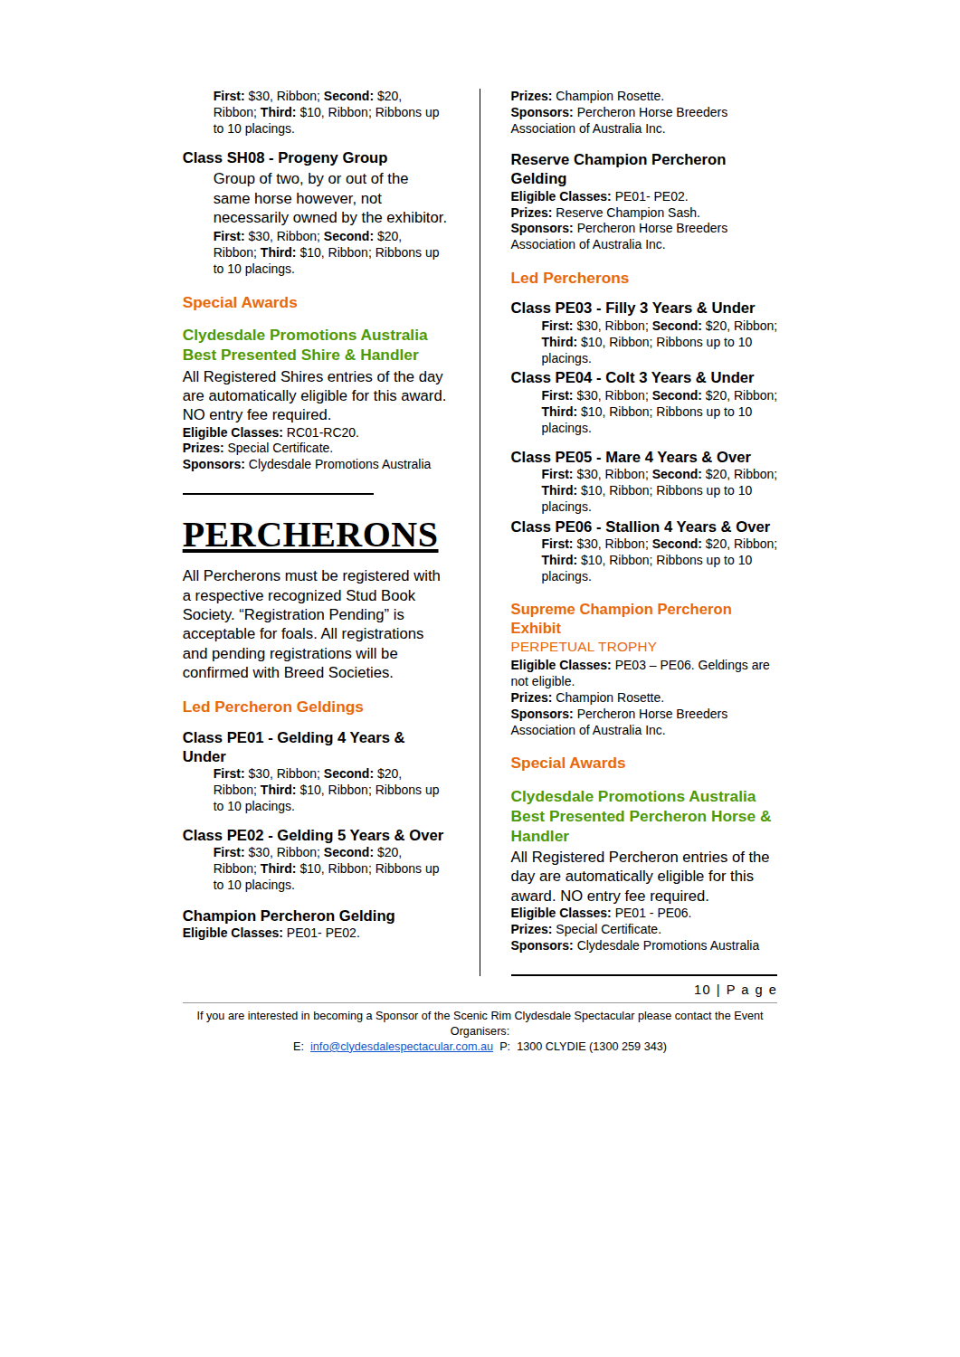First: $30, Ribbon; Second: $20, Ribbon; Third: $10, Ribbon; Ribbons up to 10 placings.
Class SH08 - Progeny Group
Group of two, by or out of the same horse however, not necessarily owned by the exhibitor.
First: $30, Ribbon; Second: $20, Ribbon; Third: $10, Ribbon; Ribbons up to 10 placings.
Special Awards
Clydesdale Promotions Australia Best Presented Shire & Handler
All Registered Shires entries of the day are automatically eligible for this award. NO entry fee required.
Eligible Classes: RC01-RC20.
Prizes: Special Certificate.
Sponsors: Clydesdale Promotions Australia
PERCHERONS
All Percherons must be registered with a respective recognized Stud Book Society. “Registration Pending” is acceptable for foals. All registrations and pending registrations will be confirmed with Breed Societies.
Led Percheron Geldings
Class PE01 - Gelding 4 Years & Under
First: $30, Ribbon; Second: $20, Ribbon; Third: $10, Ribbon; Ribbons up to 10 placings.
Class PE02 - Gelding 5 Years & Over
First: $30, Ribbon; Second: $20, Ribbon; Third: $10, Ribbon; Ribbons up to 10 placings.
Champion Percheron Gelding
Eligible Classes: PE01- PE02.
Prizes: Champion Rosette.
Sponsors: Percheron Horse Breeders Association of Australia Inc.
Reserve Champion Percheron Gelding
Eligible Classes: PE01- PE02.
Prizes: Reserve Champion Sash.
Sponsors: Percheron Horse Breeders Association of Australia Inc.
Led Percherons
Class PE03 - Filly 3 Years & Under
First: $30, Ribbon; Second: $20, Ribbon; Third: $10, Ribbon; Ribbons up to 10 placings.
Class PE04 - Colt 3 Years & Under
First: $30, Ribbon; Second: $20, Ribbon; Third: $10, Ribbon; Ribbons up to 10 placings.
Class PE05 - Mare 4 Years & Over
First: $30, Ribbon; Second: $20, Ribbon; Third: $10, Ribbon; Ribbons up to 10 placings.
Class PE06 - Stallion 4 Years & Over
First: $30, Ribbon; Second: $20, Ribbon; Third: $10, Ribbon; Ribbons up to 10 placings.
Supreme Champion Percheron Exhibit
PERPETUAL TROPHY
Eligible Classes: PE03 – PE06. Geldings are not eligible.
Prizes: Champion Rosette.
Sponsors: Percheron Horse Breeders Association of Australia Inc.
Special Awards
Clydesdale Promotions Australia Best Presented Percheron Horse & Handler
All Registered Percheron entries of the day are automatically eligible for this award. NO entry fee required.
Eligible Classes: PE01 - PE06.
Prizes: Special Certificate.
Sponsors: Clydesdale Promotions Australia
10 | P a g e
If you are interested in becoming a Sponsor of the Scenic Rim Clydesdale Spectacular please contact the Event Organisers:
E: info@clydesdalespectacular.com.au P: 1300 CLYDIE (1300 259 343)